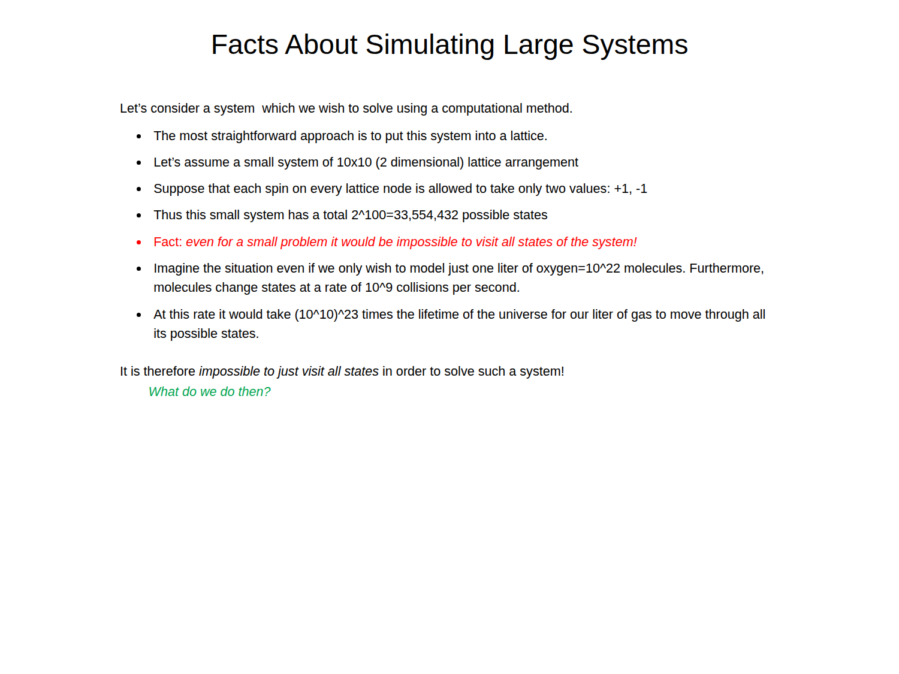Facts About Simulating Large Systems
Let’s consider a system which we wish to solve using a computational method.
The most straightforward approach is to put this system into a lattice.
Let’s assume a small system of 10x10 (2 dimensional) lattice arrangement
Suppose that each spin on every lattice node is allowed to take only two values: +1, -1
Thus this small system has a total 2^100=33,554,432 possible states
Fact: even for a small problem it would be impossible to visit all states of the system!
Imagine the situation even if we only wish to model just one liter of oxygen=10^22 molecules. Furthermore, molecules change states at a rate of 10^9 collisions per second.
At this rate it would take (10^10)^23 times the lifetime of the universe for our liter of gas to move through all its possible states.
It is therefore impossible to just visit all states in order to solve such a system!
What do we do then?